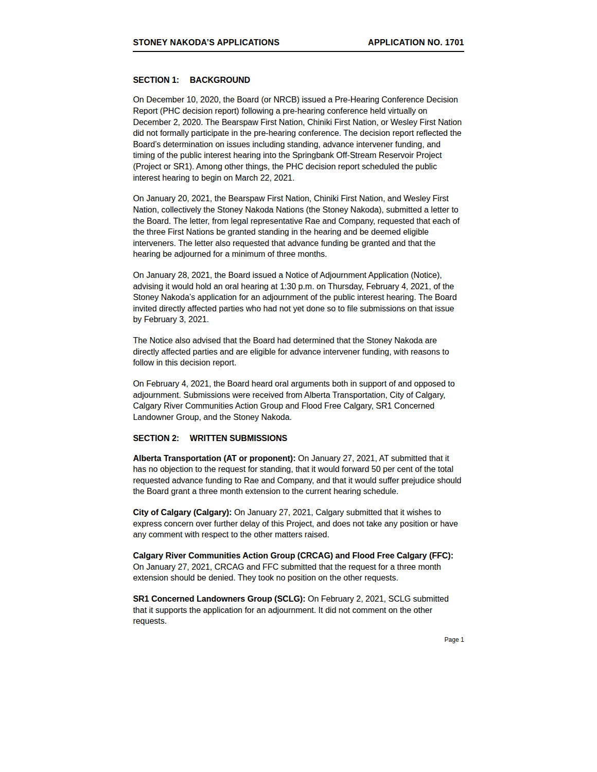STONEY NAKODA’S APPLICATIONS APPLICATION NO. 1701
SECTION 1: BACKGROUND
On December 10, 2020, the Board (or NRCB) issued a Pre-Hearing Conference Decision Report (PHC decision report) following a pre-hearing conference held virtually on December 2, 2020. The Bearspaw First Nation, Chiniki First Nation, or Wesley First Nation did not formally participate in the pre-hearing conference. The decision report reflected the Board’s determination on issues including standing, advance intervener funding, and timing of the public interest hearing into the Springbank Off-Stream Reservoir Project (Project or SR1). Among other things, the PHC decision report scheduled the public interest hearing to begin on March 22, 2021.
On January 20, 2021, the Bearspaw First Nation, Chiniki First Nation, and Wesley First Nation, collectively the Stoney Nakoda Nations (the Stoney Nakoda), submitted a letter to the Board. The letter, from legal representative Rae and Company, requested that each of the three First Nations be granted standing in the hearing and be deemed eligible interveners. The letter also requested that advance funding be granted and that the hearing be adjourned for a minimum of three months.
On January 28, 2021, the Board issued a Notice of Adjournment Application (Notice), advising it would hold an oral hearing at 1:30 p.m. on Thursday, February 4, 2021, of the Stoney Nakoda’s application for an adjournment of the public interest hearing. The Board invited directly affected parties who had not yet done so to file submissions on that issue by February 3, 2021.
The Notice also advised that the Board had determined that the Stoney Nakoda are directly affected parties and are eligible for advance intervener funding, with reasons to follow in this decision report.
On February 4, 2021, the Board heard oral arguments both in support of and opposed to adjournment. Submissions were received from Alberta Transportation, City of Calgary, Calgary River Communities Action Group and Flood Free Calgary, SR1 Concerned Landowner Group, and the Stoney Nakoda.
SECTION 2: WRITTEN SUBMISSIONS
Alberta Transportation (AT or proponent): On January 27, 2021, AT submitted that it has no objection to the request for standing, that it would forward 50 per cent of the total requested advance funding to Rae and Company, and that it would suffer prejudice should the Board grant a three month extension to the current hearing schedule.
City of Calgary (Calgary): On January 27, 2021, Calgary submitted that it wishes to express concern over further delay of this Project, and does not take any position or have any comment with respect to the other matters raised.
Calgary River Communities Action Group (CRCAG) and Flood Free Calgary (FFC): On January 27, 2021, CRCAG and FFC submitted that the request for a three month extension should be denied. They took no position on the other requests.
SR1 Concerned Landowners Group (SCLG): On February 2, 2021, SCLG submitted that it supports the application for an adjournment. It did not comment on the other requests.
Page 1